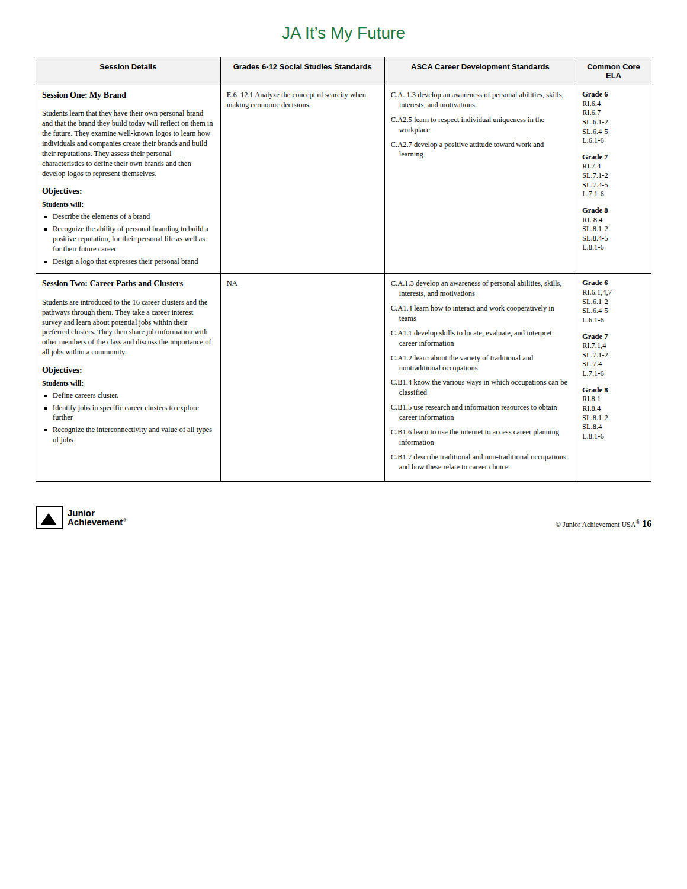JA It’s My Future
| Session Details | Grades 6-12 Social Studies Standards | ASCA Career Development Standards | Common Core ELA |
| --- | --- | --- | --- |
| Session One: My Brand Students learn that they have their own personal brand and that the brand they build today will reflect on them in the future. They examine well-known logos to learn how individuals and companies create their brands and build their reputations. They assess their personal characteristics to define their own brands and then develop logos to represent themselves. Objectives: Students will: Describe the elements of a brand Recognize the ability of personal branding to build a positive reputation, for their personal life as well as for their future career Design a logo that expresses their personal brand | E.6_12.1 Analyze the concept of scarcity when making economic decisions. | C.A. 1.3 develop an awareness of personal abilities, skills, interests, and motivations. C.A2.5 learn to respect individual uniqueness in the workplace C.A2.7 develop a positive attitude toward work and learning | Grade 6 RI.6.4 RI.6.7 SL.6.1-2 SL.6.4-5 L.6.1-6 Grade 7 RI.7.4 SL.7.1-2 SL.7.4-5 L.7.1-6 Grade 8 RI. 8.4 SL.8.1-2 SL.8.4-5 L.8.1-6 |
| Session Two: Career Paths and Clusters Students are introduced to the 16 career clusters and the pathways through them. They take a career interest survey and learn about potential jobs within their preferred clusters. They then share job information with other members of the class and discuss the importance of all jobs within a community. Objectives: Students will: Define careers cluster. Identify jobs in specific career clusters to explore further Recognize the interconnectivity and value of all types of jobs | NA | C.A.1.3 develop an awareness of personal abilities, skills, interests, and motivations C.A1.4 learn how to interact and work cooperatively in teams C.A1.1 develop skills to locate, evaluate, and interpret career information C.A1.2 learn about the variety of traditional and nontraditional occupations C.B1.4 know the various ways in which occupations can be classified C.B1.5 use research and information resources to obtain career information C.B1.6 learn to use the internet to access career planning information C.B1.7 describe traditional and non-traditional occupations and how these relate to career choice | Grade 6 RI.6.1,4,7 SL.6.1-2 SL.6.4-5 L.6.1-6 Grade 7 RI.7.1,4 SL.7.1-2 SL.7.4 L.7.1-6 Grade 8 RI.8.1 RI.8.4 SL.8.1-2 SL.8.4 L.8.1-6 |
Junior
Achievement®
© Junior Achievement USA® 16